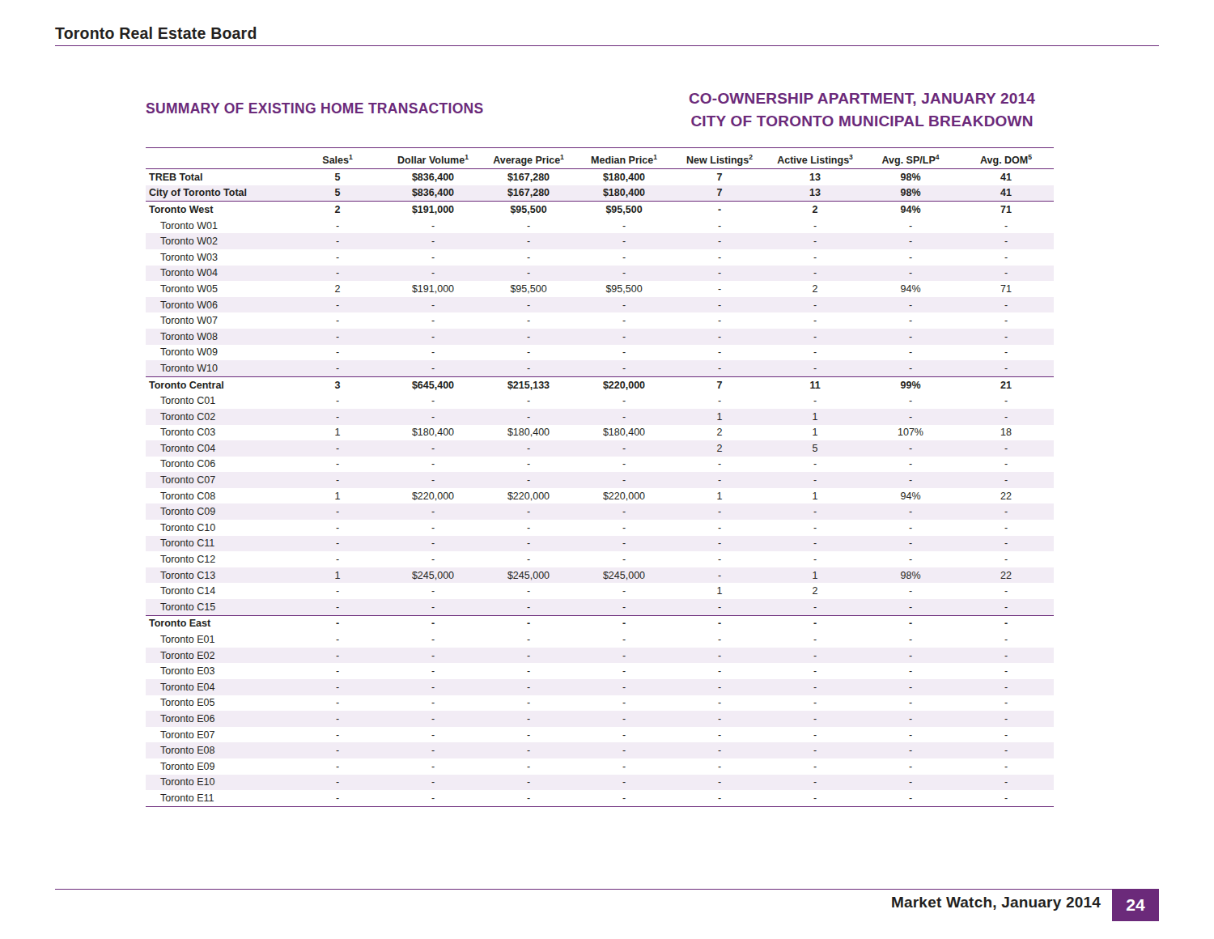Toronto Real Estate Board
SUMMARY OF EXISTING HOME TRANSACTIONS
CO-OWNERSHIP APARTMENT, JANUARY 2014
CITY OF TORONTO MUNICIPAL BREAKDOWN
| | Sales 1 | Dollar Volume 1 | Average Price 1 | Median Price 1 | New Listings 2 | Active Listings 3 | Avg. SP/LP 4 | Avg. DOM 5 |
| --- | --- | --- | --- | --- | --- | --- | --- | --- |
| TREB Total | 5 | $836,400 | $167,280 | $180,400 | 7 | 13 | 98% | 41 |
| City of Toronto Total | 5 | $836,400 | $167,280 | $180,400 | 7 | 13 | 98% | 41 |
| Toronto West | 2 | $191,000 | $95,500 | $95,500 | - | 2 | 94% | 71 |
| Toronto W01 | - | - | - | - | - | - | - | - |
| Toronto W02 | - | - | - | - | - | - | - | - |
| Toronto W03 | - | - | - | - | - | - | - | - |
| Toronto W04 | - | - | - | - | - | - | - | - |
| Toronto W05 | 2 | $191,000 | $95,500 | $95,500 | - | 2 | 94% | 71 |
| Toronto W06 | - | - | - | - | - | - | - | - |
| Toronto W07 | - | - | - | - | - | - | - | - |
| Toronto W08 | - | - | - | - | - | - | - | - |
| Toronto W09 | - | - | - | - | - | - | - | - |
| Toronto W10 | - | - | - | - | - | - | - | - |
| Toronto Central | 3 | $645,400 | $215,133 | $220,000 | 7 | 11 | 99% | 21 |
| Toronto C01 | - | - | - | - | - | - | - | - |
| Toronto C02 | - | - | - | - | 1 | 1 | - | - |
| Toronto C03 | 1 | $180,400 | $180,400 | $180,400 | 2 | 1 | 107% | 18 |
| Toronto C04 | - | - | - | - | 2 | 5 | - | - |
| Toronto C06 | - | - | - | - | - | - | - | - |
| Toronto C07 | - | - | - | - | - | - | - | - |
| Toronto C08 | 1 | $220,000 | $220,000 | $220,000 | 1 | 1 | 94% | 22 |
| Toronto C09 | - | - | - | - | - | - | - | - |
| Toronto C10 | - | - | - | - | - | - | - | - |
| Toronto C11 | - | - | - | - | - | - | - | - |
| Toronto C12 | - | - | - | - | - | - | - | - |
| Toronto C13 | 1 | $245,000 | $245,000 | $245,000 | - | 1 | 98% | 22 |
| Toronto C14 | - | - | - | - | 1 | 2 | - | - |
| Toronto C15 | - | - | - | - | - | - | - | - |
| Toronto East | - | - | - | - | - | - | - | - |
| Toronto E01 | - | - | - | - | - | - | - | - |
| Toronto E02 | - | - | - | - | - | - | - | - |
| Toronto E03 | - | - | - | - | - | - | - | - |
| Toronto E04 | - | - | - | - | - | - | - | - |
| Toronto E05 | - | - | - | - | - | - | - | - |
| Toronto E06 | - | - | - | - | - | - | - | - |
| Toronto E07 | - | - | - | - | - | - | - | - |
| Toronto E08 | - | - | - | - | - | - | - | - |
| Toronto E09 | - | - | - | - | - | - | - | - |
| Toronto E10 | - | - | - | - | - | - | - | - |
| Toronto E11 | - | - | - | - | - | - | - | - |
Market Watch, January 2014
24